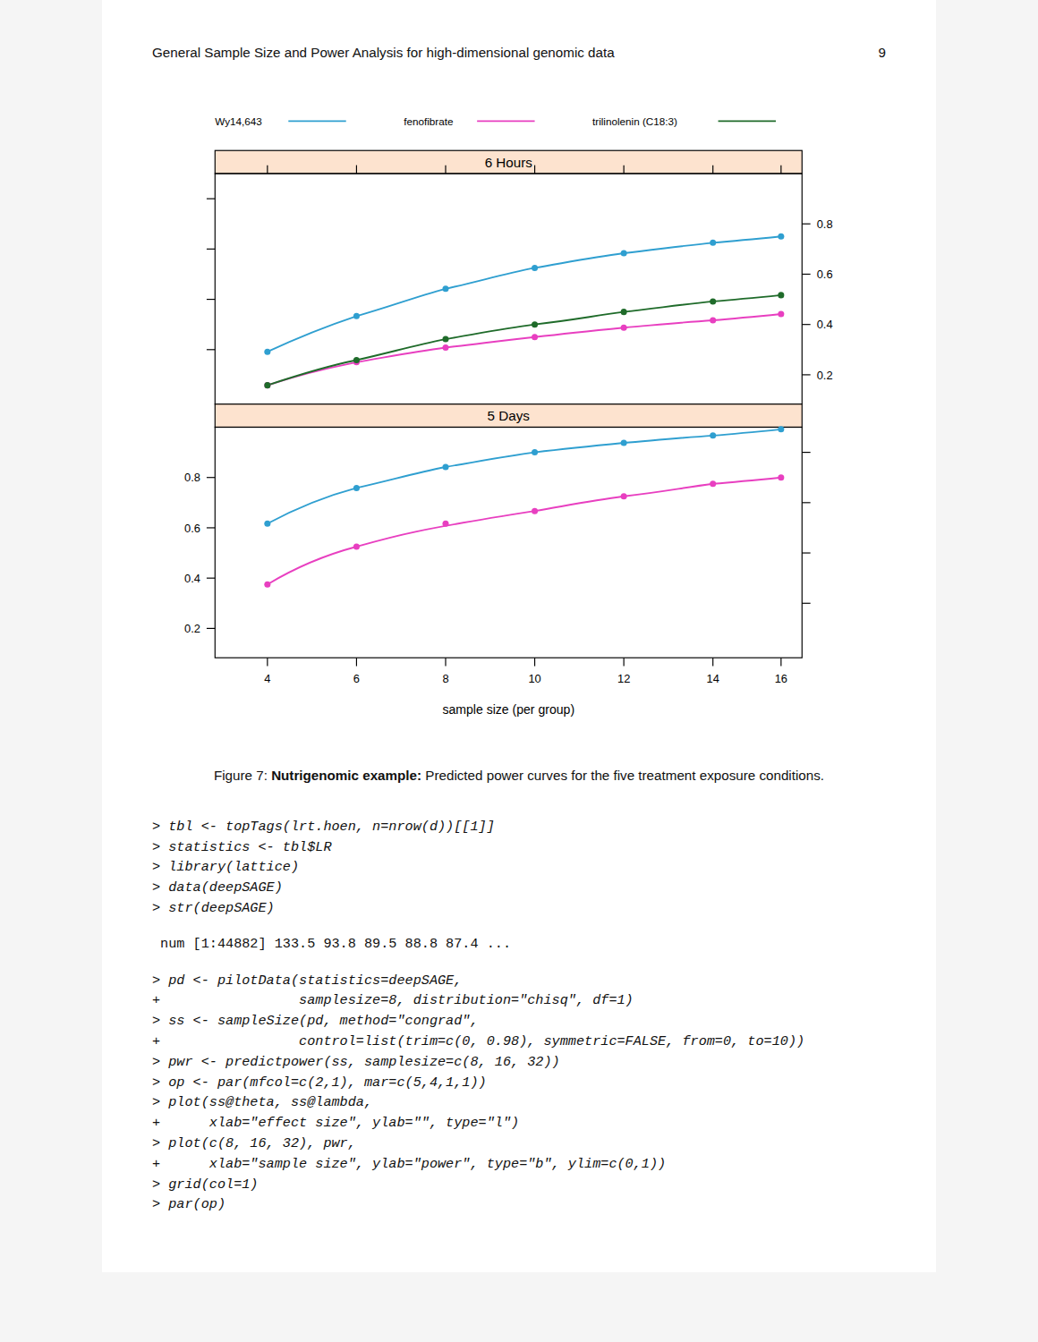General Sample Size and Power Analysis for high-dimensional genomic data 9
Wy14,643 fenofibrate trilinolenin (C18:3) 6 Hours 0.2 0.4 0.6 0.8 5 Days 0.2 0.4 0.6 0.8 4 6 8 10 12 14 16 sample size (per group)
Figure 7: Nutrigenomic example: Predicted power curves for the five treatment exposure conditions.
> tbl <- topTags(lrt.hoen, n=nrow(d))[[1]]
> statistics <- tbl$LR
> library(lattice)
> data(deepSAGE)
> str(deepSAGE)
 num [1:44882] 133.5 93.8 89.5 88.8 87.4 ...
> pd <- pilotData(statistics=deepSAGE,
+                 samplesize=8, distribution="chisq", df=1)
> ss <- sampleSize(pd, method="congrad",
+                 control=list(trim=c(0, 0.98), symmetric=FALSE, from=0, to=10))
> pwr <- predictpower(ss, samplesize=c(8, 16, 32))
> op <- par(mfcol=c(2,1), mar=c(5,4,1,1))
> plot(ss@theta, ss@lambda,
+      xlab="effect size", ylab="", type="l")
> plot(c(8, 16, 32), pwr,
+      xlab="sample size", ylab="power", type="b", ylim=c(0,1))
> grid(col=1)
> par(op)